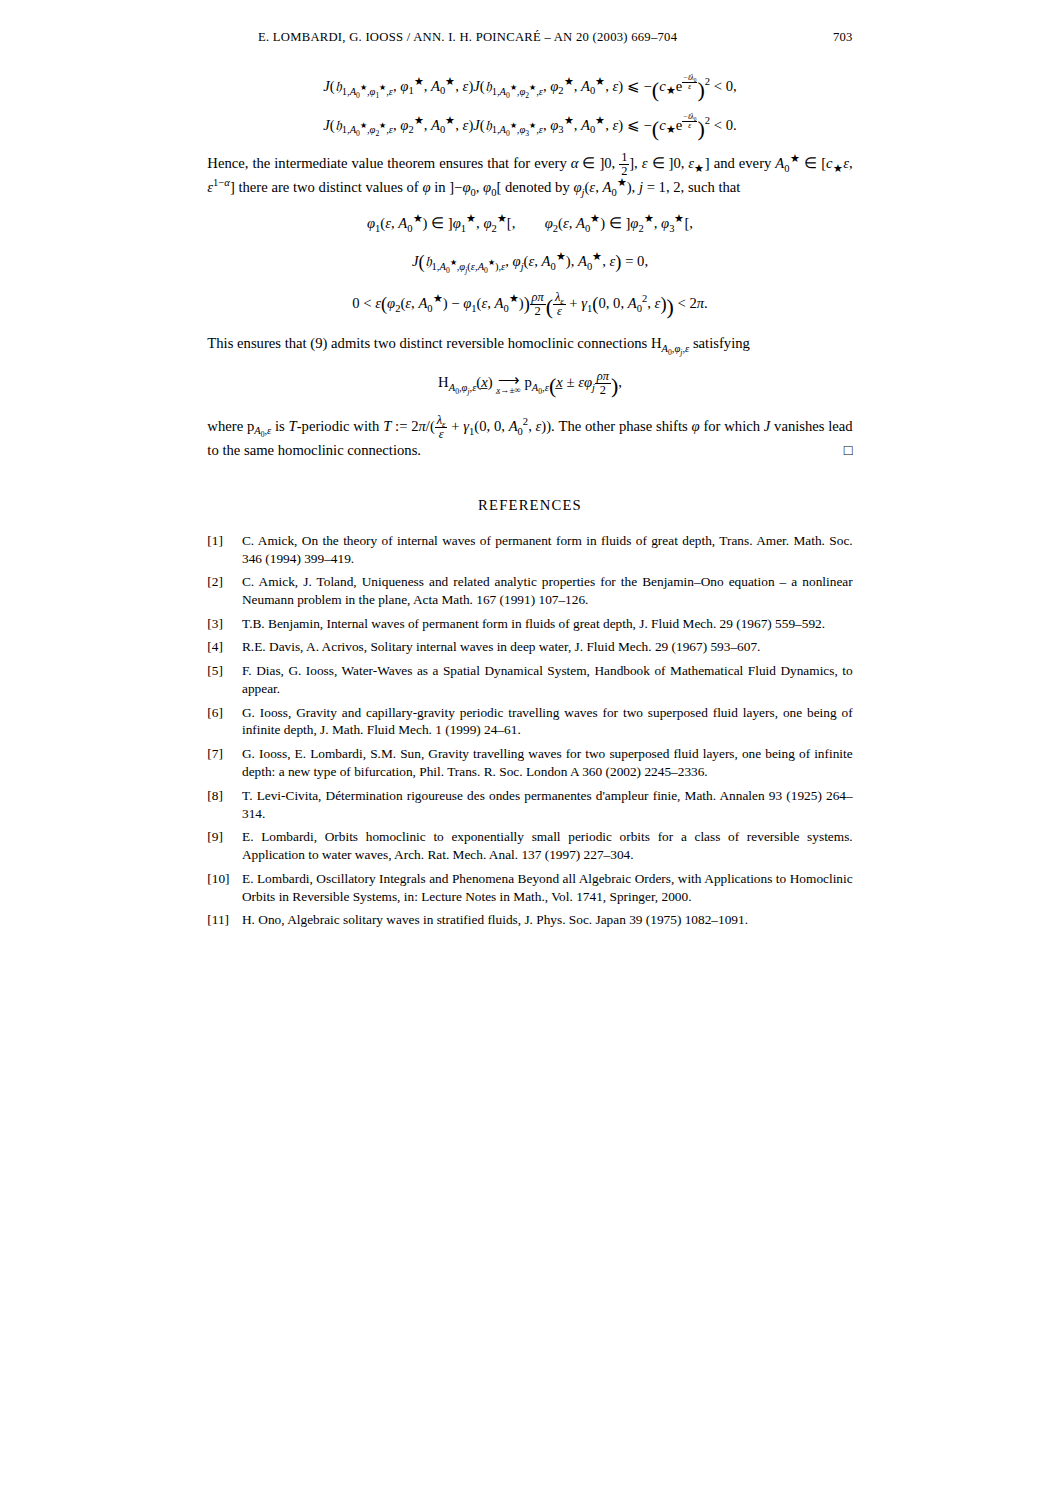E. Lombardi, G. Iooss / Ann. I. H. Poincaré – AN 20 (2003) 669–704 703
J(𝔥1,A0★,φ1★,ε, φ1★, A0★, ε)J(𝔥1,A0★,φ2★,ε, φ2★, A0★, ε) ⩽ −(c★e−ℓλ0 ε)2 < 0,
J(𝔥1,A0★,φ2★,ε, φ2★, A0★, ε)J(𝔥1,A0★,φ3★,ε, φ3★, A0★, ε) ⩽ −(c★e−ℓλ0 ε)2 < 0.
Hence, the intermediate value theorem ensures that for every α ∈ ]0, 12], ε ∈ ]0, ε★] and every A0★ ∈ [c★ε, ε1−α] there are two distinct values of φ in ]−φ0, φ0[ denoted by φj(ε, A0★), j = 1, 2, such that
φ1(ε, A0★) ∈ ]φ1★, φ2★[, φ2(ε, A0★) ∈ ]φ2★, φ3★[,
J(𝔥1,A0★,φj(ε,A0★),ε, φj(ε, A0★), A0★, ε) = 0,
0 < ε(φ2(ε, A0★) − φ1(ε, A0★)) ρπ 2(λε ε + γ1(0, 0, A02, ε)) < 2π.
This ensures that (9) admits two distinct reversible homoclinic connections HA0,φj,ε satisfying
HA0,φj,ε(x̲) ⟶x̲→±∞ pA0,ε(x̲ ± εφjρπ 2),
where pA0,ε is T-periodic with T := 2π/(λε ε + γ1(0, 0, A02, ε)). The other phase shifts φ for which J vanishes lead to the same homoclinic connections. □
REFERENCES
[1] C. Amick, On the theory of internal waves of permanent form in fluids of great depth, Trans. Amer. Math. Soc. 346 (1994) 399–419.
[2] C. Amick, J. Toland, Uniqueness and related analytic properties for the Benjamin–Ono equation – a nonlinear Neumann problem in the plane, Acta Math. 167 (1991) 107–126.
[3] T.B. Benjamin, Internal waves of permanent form in fluids of great depth, J. Fluid Mech. 29 (1967) 559–592.
[4] R.E. Davis, A. Acrivos, Solitary internal waves in deep water, J. Fluid Mech. 29 (1967) 593–607.
[5] F. Dias, G. Iooss, Water-Waves as a Spatial Dynamical System, Handbook of Mathematical Fluid Dynamics, to appear.
[6] G. Iooss, Gravity and capillary-gravity periodic travelling waves for two superposed fluid layers, one being of infinite depth, J. Math. Fluid Mech. 1 (1999) 24–61.
[7] G. Iooss, E. Lombardi, S.M. Sun, Gravity travelling waves for two superposed fluid layers, one being of infinite depth: a new type of bifurcation, Phil. Trans. R. Soc. London A 360 (2002) 2245–2336.
[8] T. Levi-Civita, Détermination rigoureuse des ondes permanentes d'ampleur finie, Math. Annalen 93 (1925) 264–314.
[9] E. Lombardi, Orbits homoclinic to exponentially small periodic orbits for a class of reversible systems. Application to water waves, Arch. Rat. Mech. Anal. 137 (1997) 227–304.
[10] E. Lombardi, Oscillatory Integrals and Phenomena Beyond all Algebraic Orders, with Applications to Homoclinic Orbits in Reversible Systems, in: Lecture Notes in Math., Vol. 1741, Springer, 2000.
[11] H. Ono, Algebraic solitary waves in stratified fluids, J. Phys. Soc. Japan 39 (1975) 1082–1091.